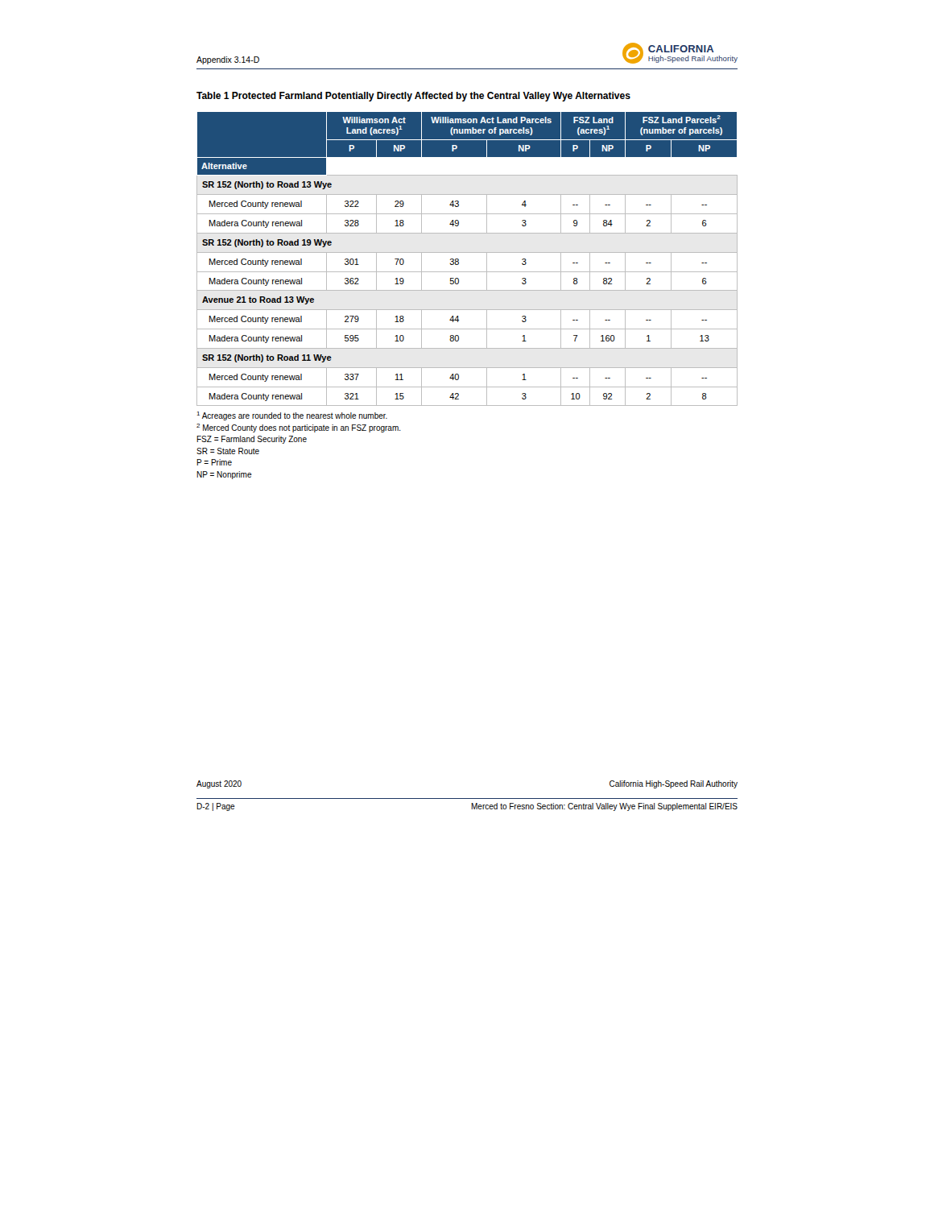Appendix 3.14-D
CALIFORNIA
High-Speed Rail Authority
Table 1 Protected Farmland Potentially Directly Affected by the Central Valley Wye Alternatives
| | Williamson Act Land (acres) 1 | Williamson Act Land Parcels (number of parcels) | FSZ Land (acres) 1 | FSZ Land Parcels 2 (number of parcels) |
| --- | --- | --- | --- | --- |
| P | NP | P | NP | P | NP | P | NP |
| Alternative | |
| SR 152 (North) to Road 13 Wye |
| Merced County renewal | 322 | 29 | 43 | 4 | -- | -- | -- | -- |
| Madera County renewal | 328 | 18 | 49 | 3 | 9 | 84 | 2 | 6 |
| SR 152 (North) to Road 19 Wye |
| Merced County renewal | 301 | 70 | 38 | 3 | -- | -- | -- | -- |
| Madera County renewal | 362 | 19 | 50 | 3 | 8 | 82 | 2 | 6 |
| Avenue 21 to Road 13 Wye |
| Merced County renewal | 279 | 18 | 44 | 3 | -- | -- | -- | -- |
| Madera County renewal | 595 | 10 | 80 | 1 | 7 | 160 | 1 | 13 |
| SR 152 (North) to Road 11 Wye |
| Merced County renewal | 337 | 11 | 40 | 1 | -- | -- | -- | -- |
| Madera County renewal | 321 | 15 | 42 | 3 | 10 | 92 | 2 | 8 |
1 Acreages are rounded to the nearest whole number.
2 Merced County does not participate in an FSZ program.
FSZ = Farmland Security Zone
SR = State Route
P = Prime
NP = Nonprime
August 2020
California High-Speed Rail Authority
D-2 | Page
Merced to Fresno Section: Central Valley Wye Final Supplemental EIR/EIS